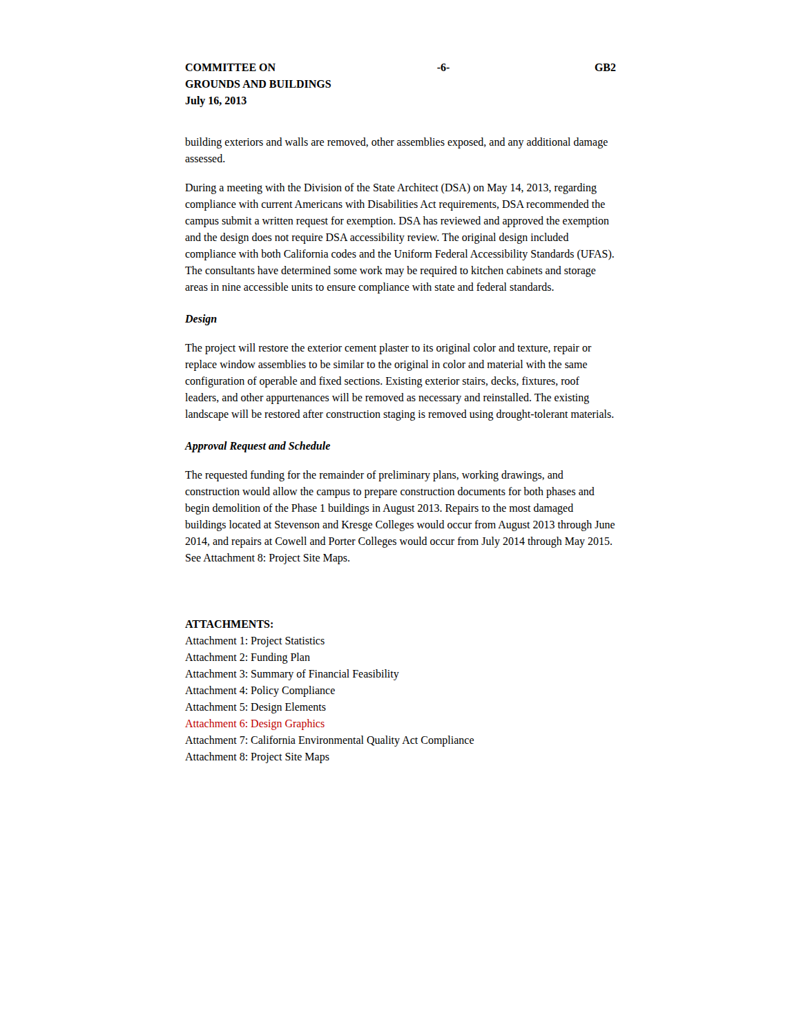COMMITTEE ON
-6-
GB2
GROUNDS AND BUILDINGS
July 16, 2013
building exteriors and walls are removed, other assemblies exposed, and any additional damage assessed.
During a meeting with the Division of the State Architect (DSA) on May 14, 2013, regarding compliance with current Americans with Disabilities Act requirements, DSA recommended the campus submit a written request for exemption. DSA has reviewed and approved the exemption and the design does not require DSA accessibility review. The original design included compliance with both California codes and the Uniform Federal Accessibility Standards (UFAS). The consultants have determined some work may be required to kitchen cabinets and storage areas in nine accessible units to ensure compliance with state and federal standards.
Design
The project will restore the exterior cement plaster to its original color and texture, repair or replace window assemblies to be similar to the original in color and material with the same configuration of operable and fixed sections. Existing exterior stairs, decks, fixtures, roof leaders, and other appurtenances will be removed as necessary and reinstalled. The existing landscape will be restored after construction staging is removed using drought-tolerant materials.
Approval Request and Schedule
The requested funding for the remainder of preliminary plans, working drawings, and construction would allow the campus to prepare construction documents for both phases and begin demolition of the Phase 1 buildings in August 2013. Repairs to the most damaged buildings located at Stevenson and Kresge Colleges would occur from August 2013 through June 2014, and repairs at Cowell and Porter Colleges would occur from July 2014 through May 2015. See Attachment 8: Project Site Maps.
ATTACHMENTS:
Attachment 1: Project Statistics
Attachment 2: Funding Plan
Attachment 3: Summary of Financial Feasibility
Attachment 4: Policy Compliance
Attachment 5: Design Elements
Attachment 6: Design Graphics
Attachment 7: California Environmental Quality Act Compliance
Attachment 8: Project Site Maps